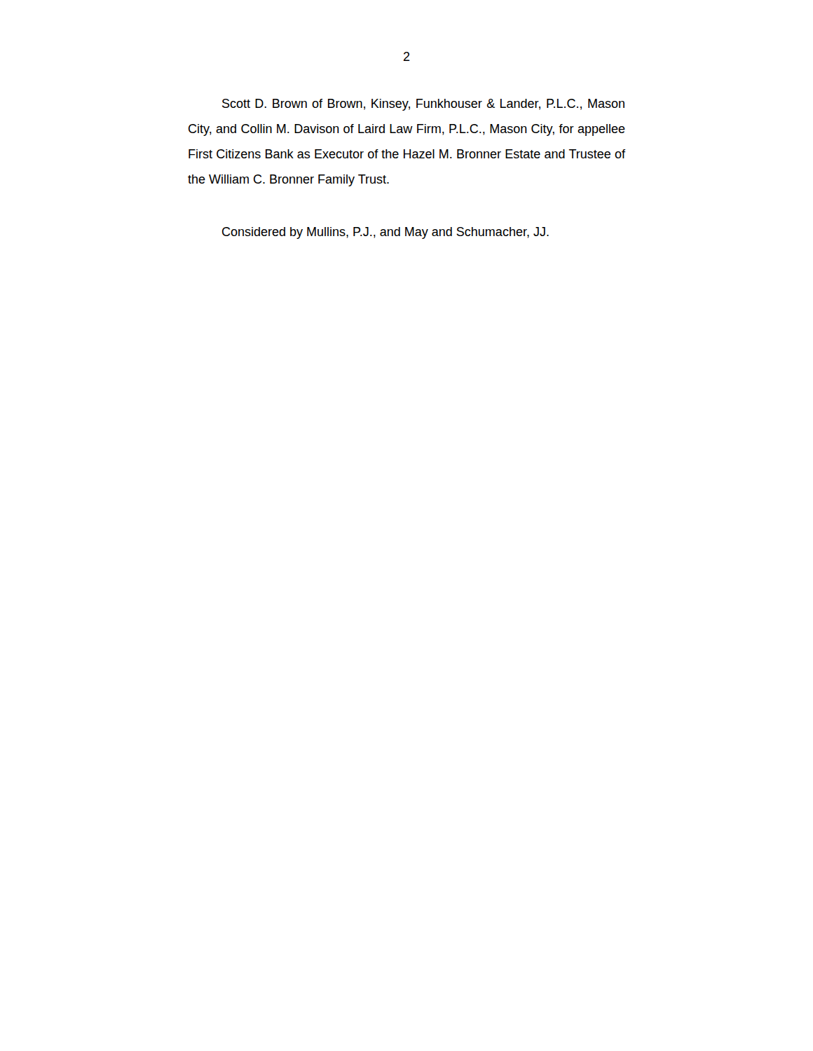2
Scott D. Brown of Brown, Kinsey, Funkhouser & Lander, P.L.C., Mason City, and Collin M. Davison of Laird Law Firm, P.L.C., Mason City, for appellee First Citizens Bank as Executor of the Hazel M. Bronner Estate and Trustee of the William C. Bronner Family Trust.
Considered by Mullins, P.J., and May and Schumacher, JJ.